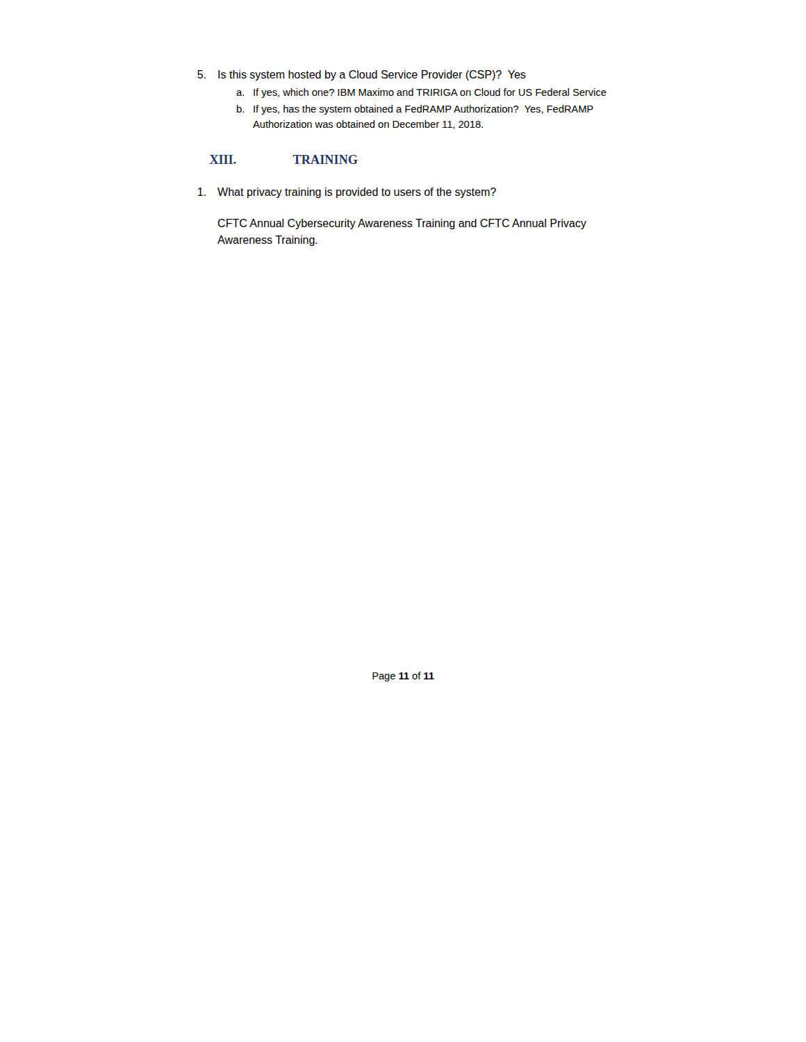Is this system hosted by a Cloud Service Provider (CSP)? Yes
If yes, which one? IBM Maximo and TRIRIGA on Cloud for US Federal Service
If yes, has the system obtained a FedRAMP Authorization? Yes, FedRAMP Authorization was obtained on December 11, 2018.
XIII. TRAINING
What privacy training is provided to users of the system?
CFTC Annual Cybersecurity Awareness Training and CFTC Annual Privacy Awareness Training.
Page 11 of 11